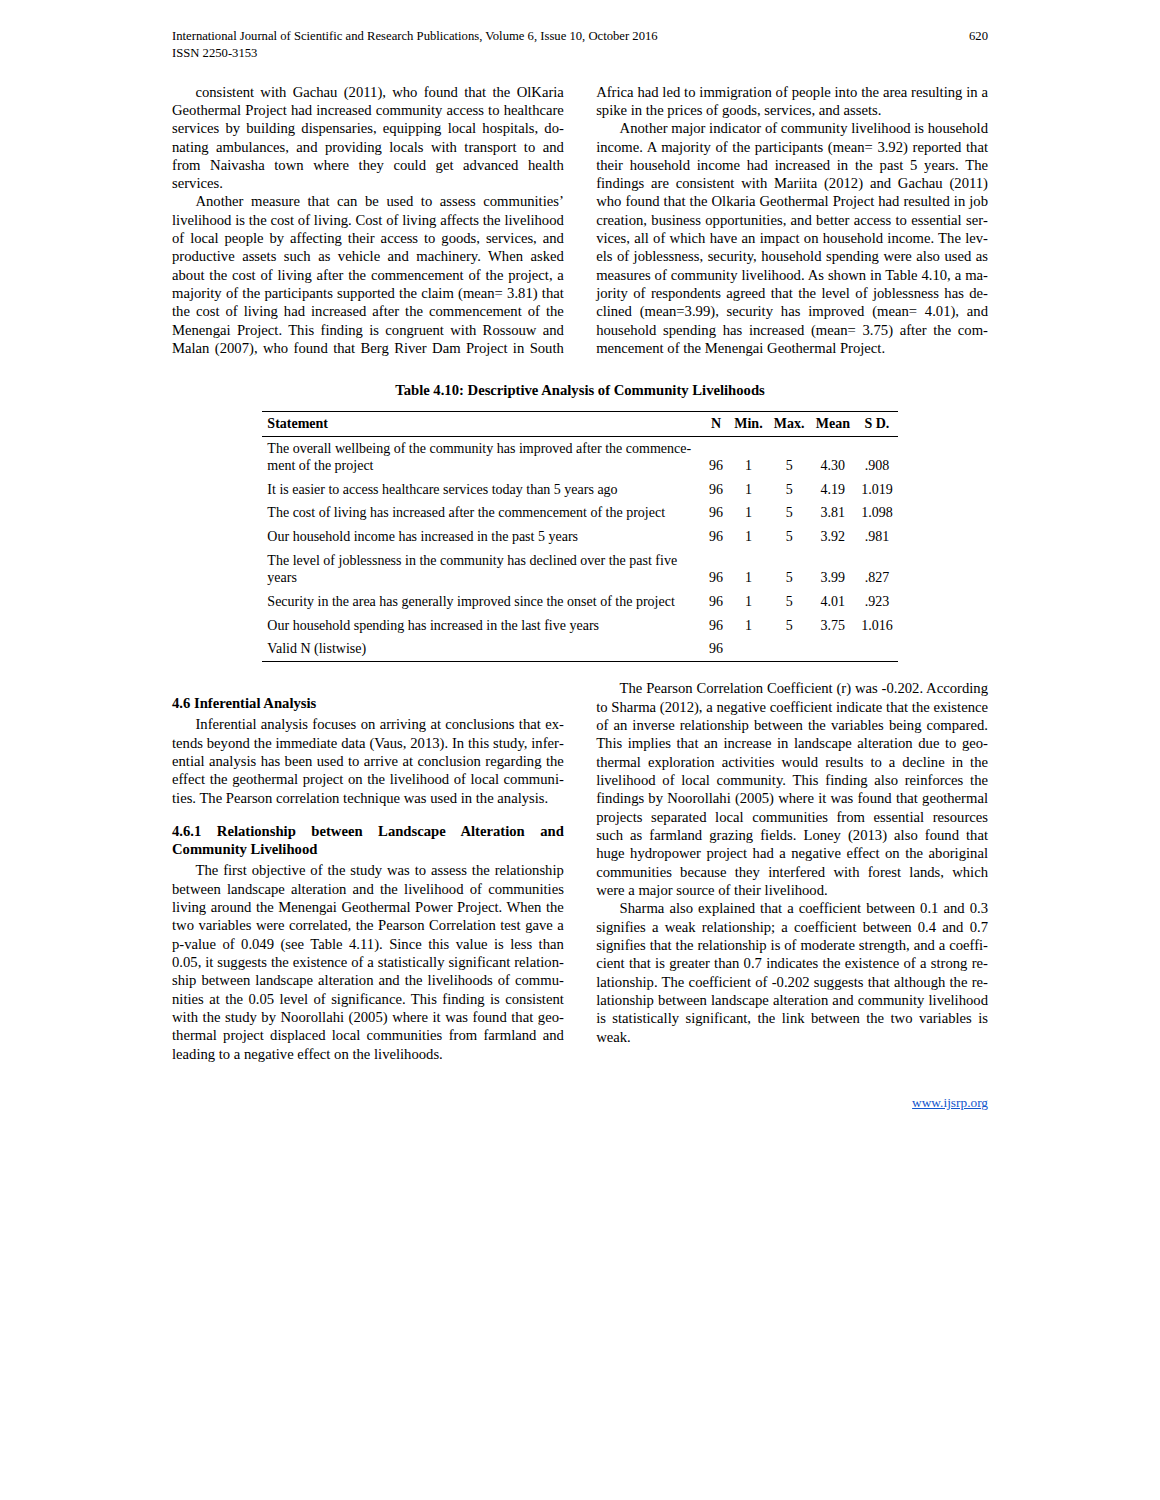International Journal of Scientific and Research Publications, Volume 6, Issue 10, October 2016 620
ISSN 2250-3153
consistent with Gachau (2011), who found that the OlKaria Geothermal Project had increased community access to healthcare services by building dispensaries, equipping local hospitals, donating ambulances, and providing locals with transport to and from Naivasha town where they could get advanced health services.
Another measure that can be used to assess communities’ livelihood is the cost of living. Cost of living affects the livelihood of local people by affecting their access to goods, services, and productive assets such as vehicle and machinery. When asked about the cost of living after the commencement of the project, a majority of the participants supported the claim (mean= 3.81) that the cost of living had increased after the commencement of the Menengai Project. This finding is congruent with Rossouw and Malan (2007), who found that Berg River Dam Project in South Africa had led to immigration of people into the area resulting in a spike in the prices of goods, services, and assets.
Another major indicator of community livelihood is household income. A majority of the participants (mean= 3.92) reported that their household income had increased in the past 5 years. The findings are consistent with Mariita (2012) and Gachau (2011) who found that the Olkaria Geothermal Project had resulted in job creation, business opportunities, and better access to essential services, all of which have an impact on household income. The levels of joblessness, security, household spending were also used as measures of community livelihood. As shown in Table 4.10, a majority of respondents agreed that the level of joblessness has declined (mean=3.99), security has improved (mean= 4.01), and household spending has increased (mean= 3.75) after the commencement of the Menengai Geothermal Project.
Table 4.10: Descriptive Analysis of Community Livelihoods
| Statement | N | Min. | Max. | Mean | S D. |
| --- | --- | --- | --- | --- | --- |
| The overall wellbeing of the community has improved after the commencement of the project | 96 | 1 | 5 | 4.30 | .908 |
| It is easier to access healthcare services today than 5 years ago | 96 | 1 | 5 | 4.19 | 1.019 |
| The cost of living has increased after the commencement of the project | 96 | 1 | 5 | 3.81 | 1.098 |
| Our household income has increased in the past 5 years | 96 | 1 | 5 | 3.92 | .981 |
| The level of joblessness in the community has declined over the past five years | 96 | 1 | 5 | 3.99 | .827 |
| Security in the area has generally improved since the onset of the project | 96 | 1 | 5 | 4.01 | .923 |
| Our household spending has increased in the last five years | 96 | 1 | 5 | 3.75 | 1.016 |
| Valid N (listwise) | 96 | | | | |
4.6 Inferential Analysis
Inferential analysis focuses on arriving at conclusions that extends beyond the immediate data (Vaus, 2013). In this study, inferential analysis has been used to arrive at conclusion regarding the effect the geothermal project on the livelihood of local communities. The Pearson correlation technique was used in the analysis.
4.6.1 Relationship between Landscape Alteration and Community Livelihood
The first objective of the study was to assess the relationship between landscape alteration and the livelihood of communities living around the Menengai Geothermal Power Project. When the two variables were correlated, the Pearson Correlation test gave a p-value of 0.049 (see Table 4.11). Since this value is less than 0.05, it suggests the existence of a statistically significant relationship between landscape alteration and the livelihoods of communities at the 0.05 level of significance. This finding is consistent with the study by Noorollahi (2005) where it was found that geothermal project displaced local communities from farmland and leading to a negative effect on the livelihoods.
The Pearson Correlation Coefficient (r) was -0.202. According to Sharma (2012), a negative coefficient indicate that the existence of an inverse relationship between the variables being compared. This implies that an increase in landscape alteration due to geothermal exploration activities would results to a decline in the livelihood of local community. This finding also reinforces the findings by Noorollahi (2005) where it was found that geothermal projects separated local communities from essential resources such as farmland grazing fields. Loney (2013) also found that huge hydropower project had a negative effect on the aboriginal communities because they interfered with forest lands, which were a major source of their livelihood.
Sharma also explained that a coefficient between 0.1 and 0.3 signifies a weak relationship; a coefficient between 0.4 and 0.7 signifies that the relationship is of moderate strength, and a coefficient that is greater than 0.7 indicates the existence of a strong relationship. The coefficient of -0.202 suggests that although the relationship between landscape alteration and community livelihood is statistically significant, the link between the two variables is weak.
www.ijsrp.org